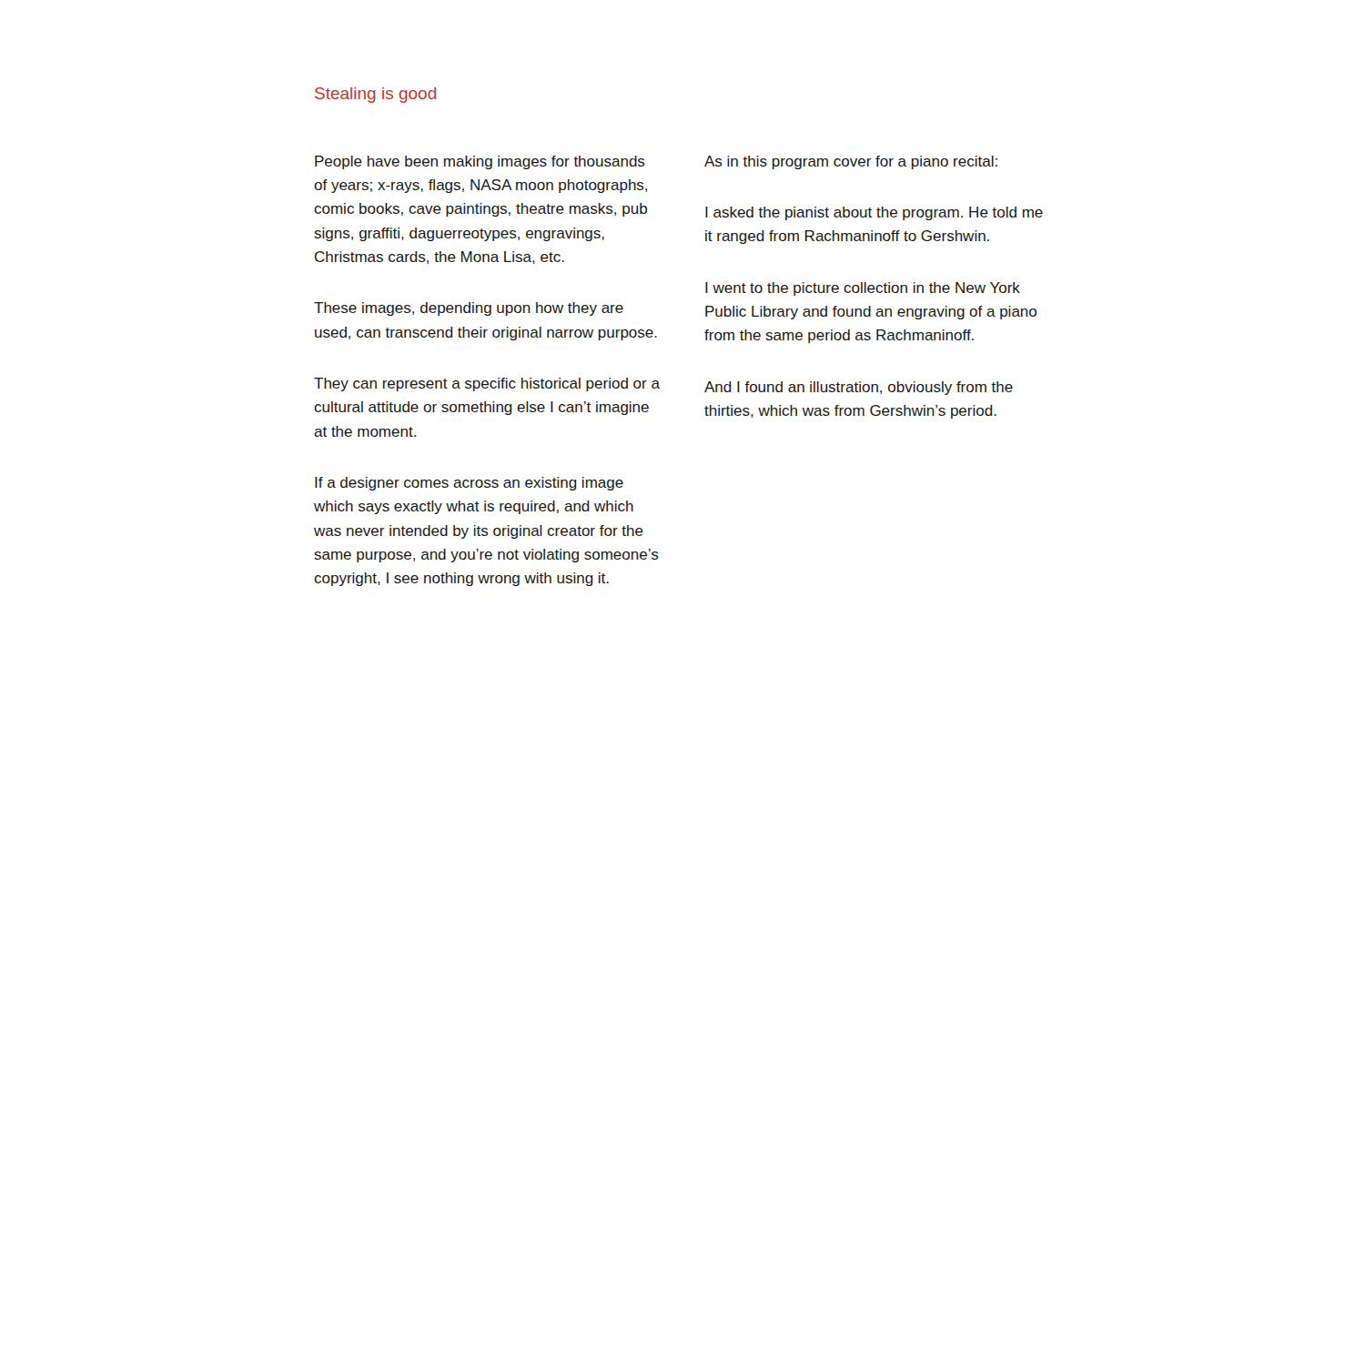Stealing is good
People have been making images for thousands of years; x-rays, flags, NASA moon photographs, comic books, cave paintings, theatre masks, pub signs, graffiti, daguerreotypes, engravings, Christmas cards, the Mona Lisa, etc.
These images, depending upon how they are used, can transcend their original narrow purpose.
They can represent a specific historical period or a cultural attitude or something else I can’t imagine at the moment.
If a designer comes across an existing image which says exactly what is required, and which was never intended by its original creator for the same purpose, and you’re not violating someone’s copyright, I see nothing wrong with using it.
As in this program cover for a piano recital:
I asked the pianist about the program. He told me it ranged from Rachmaninoff to Gershwin.
I went to the picture collection in the New York Public Library and found an engraving of a piano from the same period as Rachmaninoff.
And I found an illustration, obviously from the thirties, which was from Gershwin’s period.